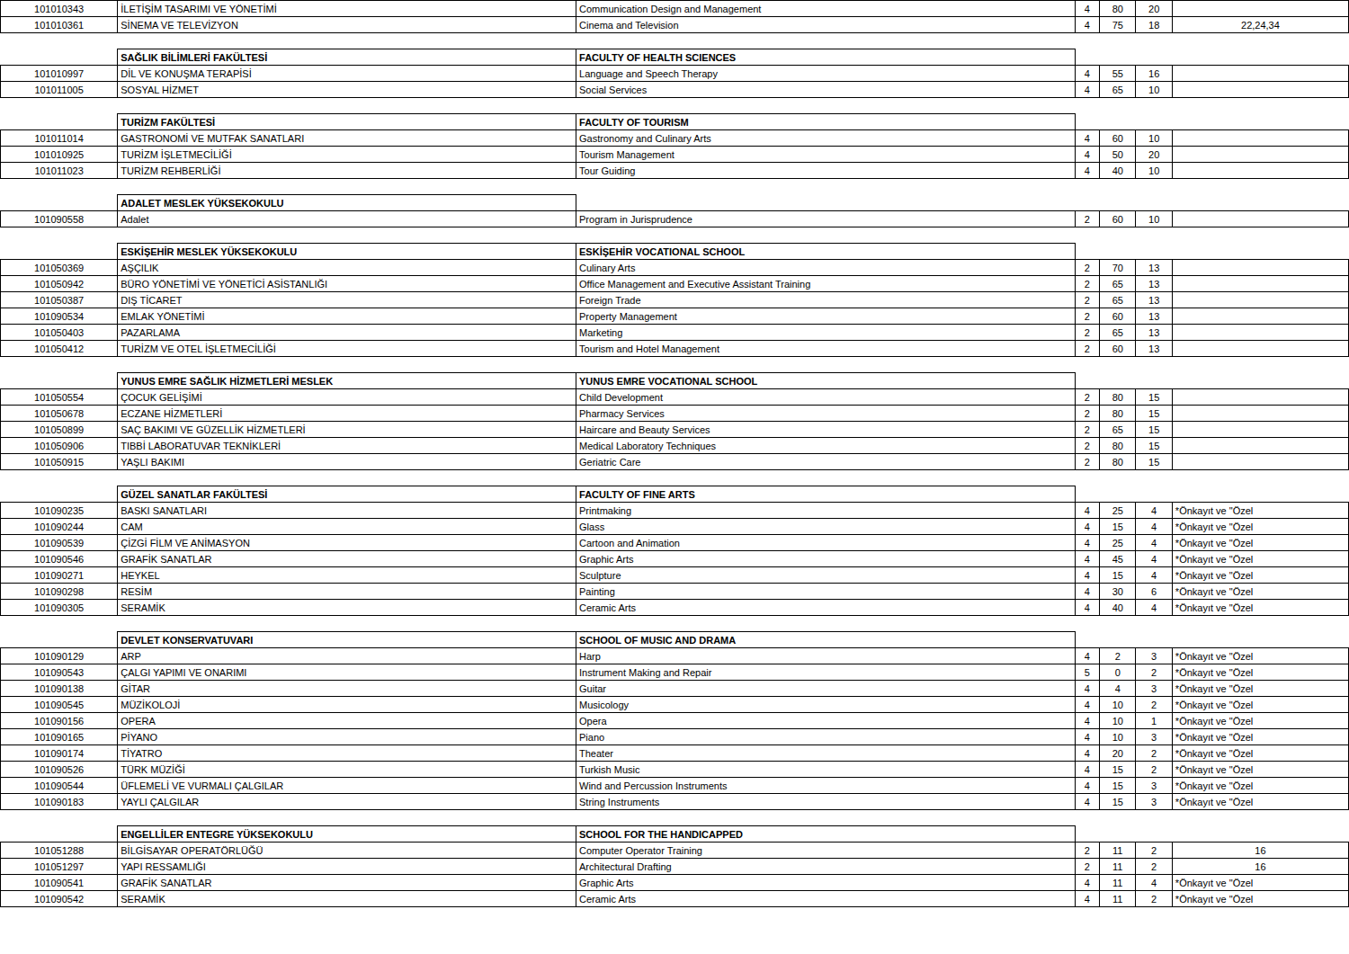| 101010343 | İLETİŞİM TASARIMI VE YÖNETİMİ | Communication Design and Management | 4 | 80 | 20 | |
| 101010361 | SİNEMA VE TELEVİZYON | Cinema and Television | 4 | 75 | 18 | 22,24,34 |
| | SAĞLIK BİLİMLERİ FAKÜLTESİ | FACULTY OF HEALTH SCIENCES | | | | |
| 101010997 | DİL VE KONUŞMA TERAPİSİ | Language and Speech Therapy | 4 | 55 | 16 | |
| 101011005 | SOSYAL HİZMET | Social Services | 4 | 65 | 10 | |
| | TURİZM FAKÜLTESİ | FACULTY OF TOURISM | | | | |
| 101011014 | GASTRONOMİ VE MUTFAK SANATLARI | Gastronomy and Culinary Arts | 4 | 60 | 10 | |
| 101010925 | TURİZM İŞLETMECİLİĞİ | Tourism Management | 4 | 50 | 20 | |
| 101011023 | TURİZM REHBERLİĞİ | Tour Guiding | 4 | 40 | 10 | |
| | ADALET MESLEK YÜKSEKOKULU | | | | | |
| 101090558 | Adalet | Program in Jurisprudence | 2 | 60 | 10 | |
| | ESKİŞEHİR MESLEK YÜKSEKOKULU | ESKİŞEHİR VOCATIONAL SCHOOL | | | | |
| 101050369 | AŞÇILIK | Culinary Arts | 2 | 70 | 13 | |
| 101050942 | BÜRO YÖNETİMİ VE YÖNETİCİ ASİSTANLIĞI | Office Management and Executive Assistant Training | 2 | 65 | 13 | |
| 101050387 | DIŞ TİCARET | Foreign Trade | 2 | 65 | 13 | |
| 101090534 | EMLAK YÖNETİMİ | Property Management | 2 | 60 | 13 | |
| 101050403 | PAZARLAMA | Marketing | 2 | 65 | 13 | |
| 101050412 | TURİZM VE OTEL İŞLETMECİLİĞİ | Tourism and Hotel Management | 2 | 60 | 13 | |
| | YUNUS EMRE SAĞLIK HİZMETLERİ MESLEK | YUNUS EMRE VOCATIONAL SCHOOL | | | | |
| 101050554 | ÇOCUK GELİŞİMİ | Child Development | 2 | 80 | 15 | |
| 101050678 | ECZANE HİZMETLERİ | Pharmacy Services | 2 | 80 | 15 | |
| 101050899 | SAÇ BAKIMI VE GÜZELLİK HİZMETLERİ | Haircare and Beauty Services | 2 | 65 | 15 | |
| 101050906 | TIBBİ LABORATUVAR TEKNİKLERİ | Medical Laboratory Techniques | 2 | 80 | 15 | |
| 101050915 | YAŞLI BAKIMI | Geriatric Care | 2 | 80 | 15 | |
| | GÜZEL SANATLAR FAKÜLTESİ | FACULTY OF FINE ARTS | | | | |
| 101090235 | BASKI SANATLARI | Printmaking | 4 | 25 | 4 | *Önkayıt ve "Özel |
| 101090244 | CAM | Glass | 4 | 15 | 4 | *Önkayıt ve "Özel |
| 101090539 | ÇİZGİ FİLM VE ANİMASYON | Cartoon and Animation | 4 | 25 | 4 | *Önkayıt ve "Özel |
| 101090546 | GRAFİK SANATLAR | Graphic Arts | 4 | 45 | 4 | *Önkayıt ve "Özel |
| 101090271 | HEYKEL | Sculpture | 4 | 15 | 4 | *Önkayıt ve "Özel |
| 101090298 | RESİM | Painting | 4 | 30 | 6 | *Önkayıt ve "Özel |
| 101090305 | SERAMİK | Ceramic Arts | 4 | 40 | 4 | *Önkayıt ve "Özel |
| | DEVLET KONSERVATUVARI | SCHOOL OF MUSIC AND DRAMA | | | | |
| 101090129 | ARP | Harp | 4 | 2 | 3 | *Önkayıt ve "Özel |
| 101090543 | ÇALGI YAPIMI VE ONARIMI | Instrument Making and Repair | 5 | 0 | 2 | *Önkayıt ve "Özel |
| 101090138 | GİTAR | Guitar | 4 | 4 | 3 | *Önkayıt ve "Özel |
| 101090545 | MÜZİKOLOJİ | Musicology | 4 | 10 | 2 | *Önkayıt ve "Özel |
| 101090156 | OPERA | Opera | 4 | 10 | 1 | *Önkayıt ve "Özel |
| 101090165 | PİYANO | Piano | 4 | 10 | 3 | *Önkayıt ve "Özel |
| 101090174 | TİYATRO | Theater | 4 | 20 | 2 | *Önkayıt ve "Özel |
| 101090526 | TÜRK MÜZİĞİ | Turkish Music | 4 | 15 | 2 | *Önkayıt ve "Özel |
| 101090544 | ÜFLEMELİ VE VURMALI ÇALGILAR | Wind and Percussion Instruments | 4 | 15 | 3 | *Önkayıt ve "Özel |
| 101090183 | YAYLI ÇALGILAR | String Instruments | 4 | 15 | 3 | *Önkayıt ve "Özel |
| | ENGELLİLER ENTEGRE YÜKSEKOKULU | SCHOOL FOR THE HANDICAPPED | | | | |
| 101051288 | BİLGİSAYAR OPERATÖRLÜĞÜ | Computer Operator Training | 2 | 11 | 2 | 16 |
| 101051297 | YAPI RESSAMLIĞI | Architectural Drafting | 2 | 11 | 2 | 16 |
| 101090541 | GRAFİK SANATLAR | Graphic Arts | 4 | 11 | 4 | *Önkayıt ve "Özel |
| 101090542 | SERAMİK | Ceramic Arts | 4 | 11 | 2 | *Önkayıt ve "Özel |